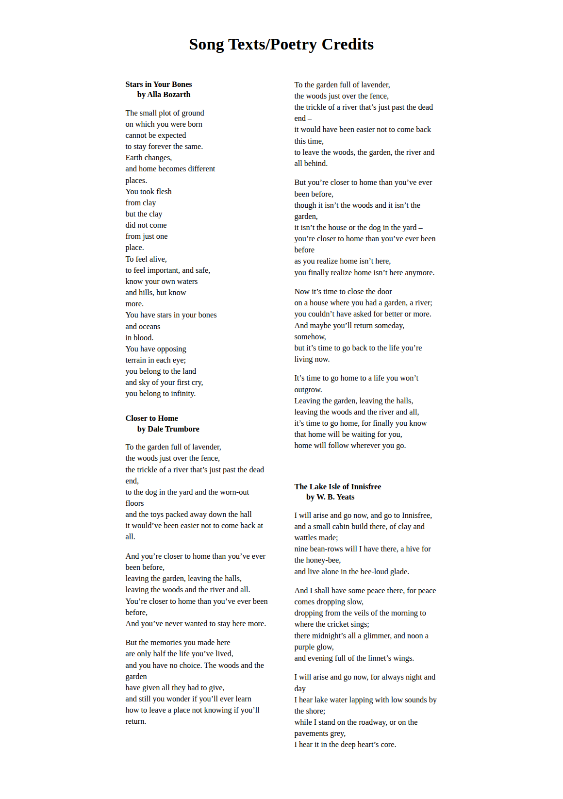Song Texts/Poetry Credits
Stars in Your Bones
by Alla Bozarth
The small plot of ground
on which you were born
cannot be expected
to stay forever the same.
Earth changes,
and home becomes different
places.
You took flesh
from clay
but the clay
did not come
from just one
place.
To feel alive,
to feel important, and safe,
know your own waters
and hills, but know
more.
You have stars in your bones
and oceans
in blood.
You have opposing
terrain in each eye;
you belong to the land
and sky of your first cry,
you belong to infinity.
Closer to Home
by Dale Trumbore
To the garden full of lavender,
the woods just over the fence,
the trickle of a river that’s just past the dead end,
to the dog in the yard and the worn-out floors
and the toys packed away down the hall
it would’ve been easier not to come back at all.
And you’re closer to home than you’ve ever been before,
leaving the garden, leaving the halls,
leaving the woods and the river and all.
You’re closer to home than you’ve ever been before,
And you’ve never wanted to stay here more.
But the memories you made here
are only half the life you’ve lived,
and you have no choice. The woods and the garden
have given all they had to give,
and still you wonder if you’ll ever learn
how to leave a place not knowing if you’ll return.
To the garden full of lavender,
the woods just over the fence,
the trickle of a river that’s just past the dead end –
it would have been easier not to come back this time,
to leave the woods, the garden, the river and all behind.
But you’re closer to home than you’ve ever been before,
though it isn’t the woods and it isn’t the garden,
it isn’t the house or the dog in the yard –
you’re closer to home than you’ve ever been before
as you realize home isn’t here,
you finally realize home isn’t here anymore.
Now it’s time to close the door
on a house where you had a garden, a river;
you couldn’t have asked for better or more.
And maybe you’ll return someday, somehow,
but it’s time to go back to the life you’re living now.
It’s time to go home to a life you won’t outgrow.
Leaving the garden, leaving the halls,
leaving the woods and the river and all,
it’s time to go home, for finally you know
that home will be waiting for you,
home will follow wherever you go.
The Lake Isle of Innisfree
by W. B. Yeats
I will arise and go now, and go to Innisfree,
and a small cabin build there, of clay and wattles made;
nine bean-rows will I have there, a hive for the honey-bee,
and live alone in the bee-loud glade.
And I shall have some peace there, for peace comes dropping slow,
dropping from the veils of the morning to where the cricket sings;
there midnight’s all a glimmer, and noon a purple glow,
and evening full of the linnet’s wings.
I will arise and go now, for always night and day
I hear lake water lapping with low sounds by the shore;
while I stand on the roadway, or on the pavements grey,
I hear it in the deep heart’s core.